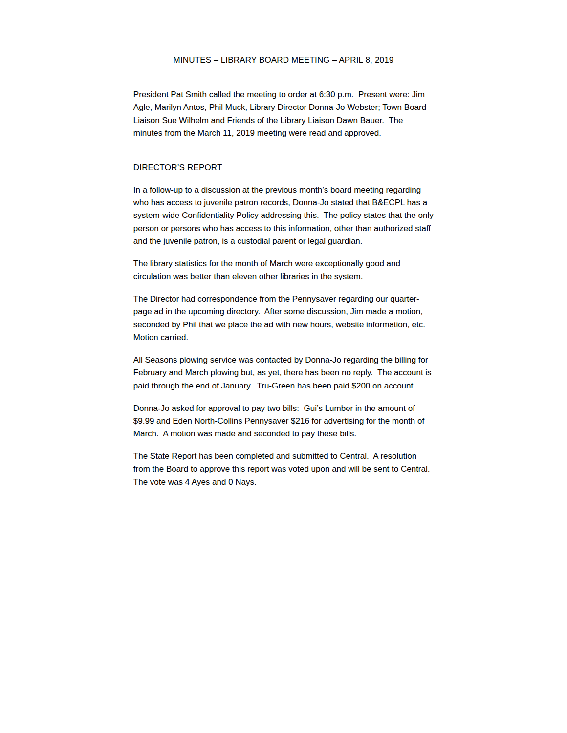MINUTES – LIBRARY BOARD MEETING – APRIL 8, 2019
President Pat Smith called the meeting to order at 6:30 p.m. Present were: Jim Agle, Marilyn Antos, Phil Muck, Library Director Donna-Jo Webster; Town Board Liaison Sue Wilhelm and Friends of the Library Liaison Dawn Bauer. The minutes from the March 11, 2019 meeting were read and approved.
DIRECTOR’S REPORT
In a follow-up to a discussion at the previous month’s board meeting regarding who has access to juvenile patron records, Donna-Jo stated that B&ECPL has a system-wide Confidentiality Policy addressing this. The policy states that the only person or persons who has access to this information, other than authorized staff and the juvenile patron, is a custodial parent or legal guardian.
The library statistics for the month of March were exceptionally good and circulation was better than eleven other libraries in the system.
The Director had correspondence from the Pennysaver regarding our quarter-page ad in the upcoming directory. After some discussion, Jim made a motion, seconded by Phil that we place the ad with new hours, website information, etc. Motion carried.
All Seasons plowing service was contacted by Donna-Jo regarding the billing for February and March plowing but, as yet, there has been no reply. The account is paid through the end of January. Tru-Green has been paid $200 on account.
Donna-Jo asked for approval to pay two bills: Gui’s Lumber in the amount of $9.99 and Eden North-Collins Pennysaver $216 for advertising for the month of March. A motion was made and seconded to pay these bills.
The State Report has been completed and submitted to Central. A resolution from the Board to approve this report was voted upon and will be sent to Central. The vote was 4 Ayes and 0 Nays.